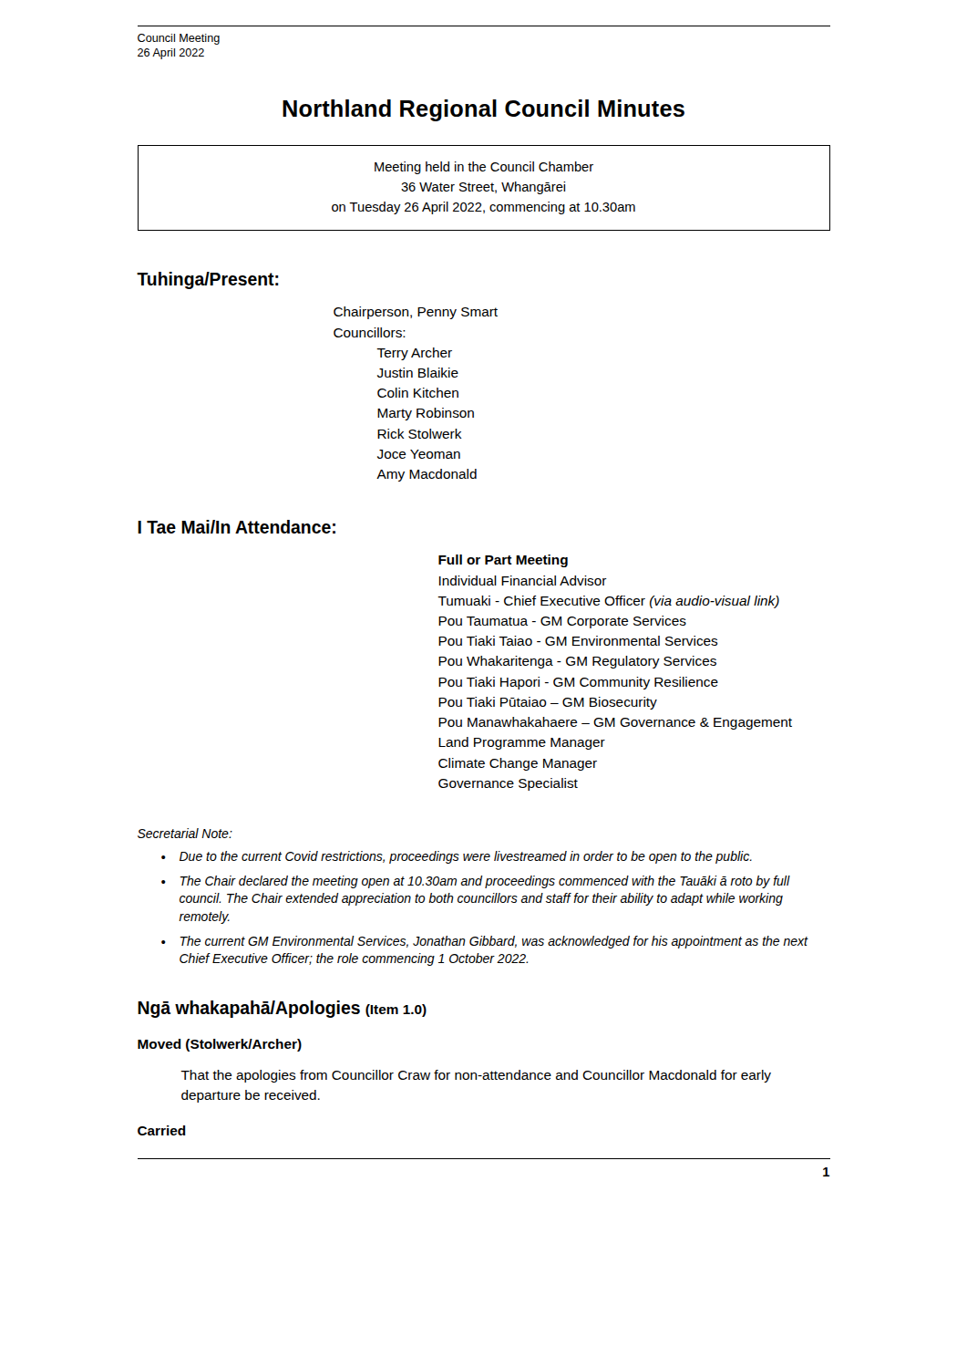Council Meeting
26 April 2022
Northland Regional Council Minutes
Meeting held in the Council Chamber
36 Water Street, Whangārei
on Tuesday 26 April 2022, commencing at 10.30am
Tuhinga/Present:
Chairperson, Penny Smart
Councillors:
Terry Archer
Justin Blaikie
Colin Kitchen
Marty Robinson
Rick Stolwerk
Joce Yeoman
Amy Macdonald
I Tae Mai/In Attendance:
Full or Part Meeting
Individual Financial Advisor
Tumuaki - Chief Executive Officer (via audio-visual link)
Pou Taumatua - GM Corporate Services
Pou Tiaki Taiao - GM Environmental Services
Pou Whakaritenga - GM Regulatory Services
Pou Tiaki Hapori - GM Community Resilience
Pou Tiaki Pūtaiao – GM Biosecurity
Pou Manawhakahaere – GM Governance & Engagement
Land Programme Manager
Climate Change Manager
Governance Specialist
Secretarial Note:
Due to the current Covid restrictions, proceedings were livestreamed in order to be open to the public.
The Chair declared the meeting open at 10.30am and proceedings commenced with the Tauāki ā roto by full council. The Chair extended appreciation to both councillors and staff for their ability to adapt while working remotely.
The current GM Environmental Services, Jonathan Gibbard, was acknowledged for his appointment as the next Chief Executive Officer; the role commencing 1 October 2022.
Ngā whakapahā/Apologies (Item 1.0)
Moved (Stolwerk/Archer)
That the apologies from Councillor Craw for non-attendance and Councillor Macdonald for early departure be received.
Carried
1